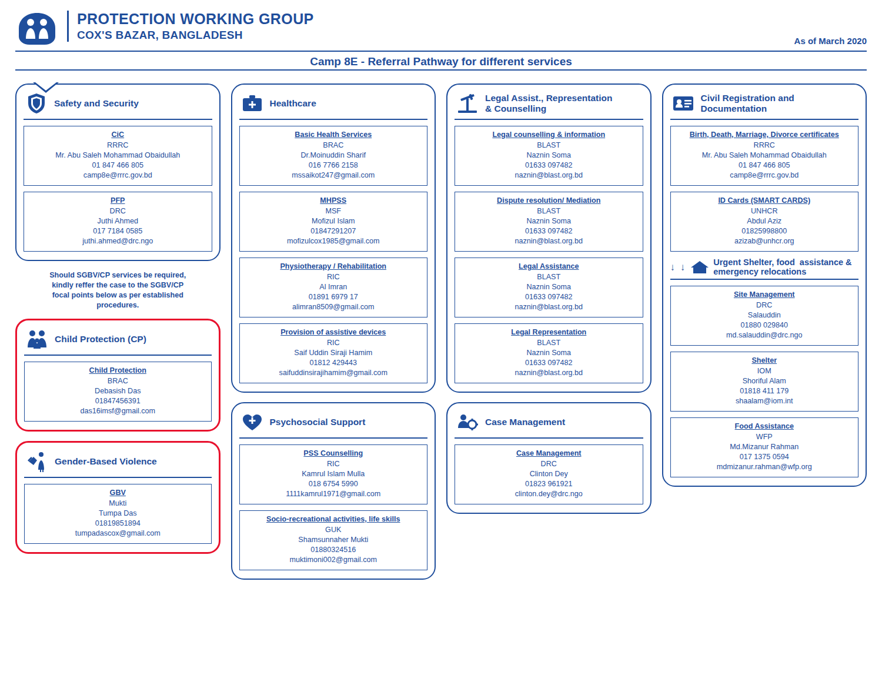PROTECTION WORKING GROUP
COX'S BAZAR, BANGLADESH
As of March 2020
Camp 8E - Referral Pathway for different services
Safety and Security
CiC RRRC Mr. Abu Saleh Mohammad Obaidullah 01 847 466 805 camp8e@rrrc.gov.bd
PFP DRC Juthi Ahmed 017 7184 0585 juthi.ahmed@drc.ngo
Should SGBV/CP services be required,
kindly reffer the case to the SGBV/CP
focal points below as per established
procedures.
Child Protection (CP)
Child Protection BRAC Debasish Das 01847456391 das16imsf@gmail.com
Gender-Based Violence
GBV Mukti Tumpa Das 01819851894 tumpadascox@gmail.com
Healthcare
Basic Health Services BRAC Dr.Moinuddin Sharif 016 7766 2158 mssaikot247@gmail.com
MHPSS MSF Mofizul Islam 01847291207 mofizulcox1985@gmail.com
Physiotherapy / Rehabilitation RIC Al Imran 01891 6979 17 alimran8509@gmail.com
Provision of assistive devices RIC Saif Uddin Siraji Hamim 01812 429443 saifuddinsirajihamim@gmail.com
Psychosocial Support
PSS Counselling RIC Kamrul Islam Mulla 018 6754 5990 1111kamrul1971@gmail.com
Socio-recreational activities, life skills GUK Shamsunnaher Mukti 01880324516 muktimoni002@gmail.com
Legal Assist., Representation
& Counselling
Legal counselling & information BLAST Naznin Soma 01633 097482 naznin@blast.org.bd
Dispute resolution/ Mediation BLAST Naznin Soma 01633 097482 naznin@blast.org.bd
Legal Assistance BLAST Naznin Soma 01633 097482 naznin@blast.org.bd
Legal Representation BLAST Naznin Soma 01633 097482 naznin@blast.org.bd
Case Management
Case Management DRC Clinton Dey 01823 961921 clinton.dey@drc.ngo
Civil Registration and
Documentation
Birth, Death, Marriage, Divorce certificates RRRC Mr. Abu Saleh Mohammad Obaidullah 01 847 466 805 camp8e@rrrc.gov.bd
ID Cards (SMART CARDS) UNHCR Abdul Aziz 01825998800 azizab@unhcr.org
↓ ↓ Urgent Shelter, food assistance & emergency relocations
Site Management DRC Salauddin 01880 029840 md.salauddin@drc.ngo
Shelter IOM Shoriful Alam 01818 411 179 shaalam@iom.int
Food Assistance WFP Md.Mizanur Rahman 017 1375 0594 mdmizanur.rahman@wfp.org